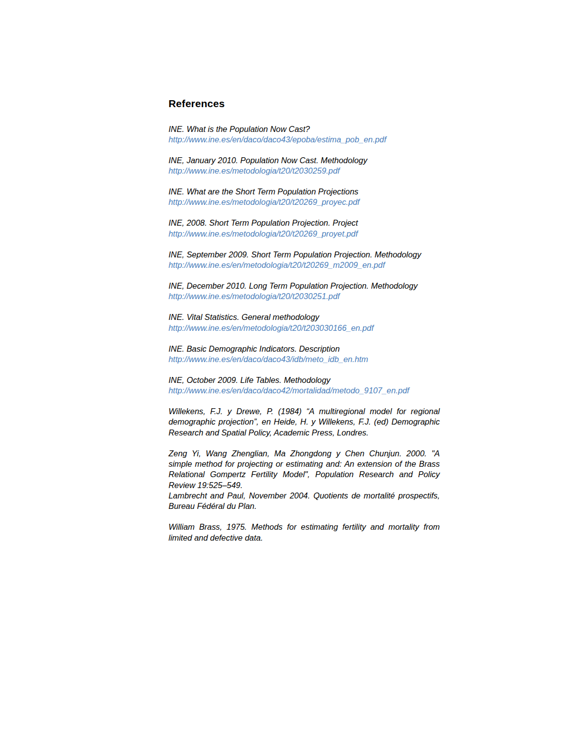References
INE. What is the Population Now Cast?
http://www.ine.es/en/daco/daco43/epoba/estima_pob_en.pdf
INE, January 2010. Population Now Cast. Methodology
http://www.ine.es/metodologia/t20/t2030259.pdf
INE. What are the Short Term Population Projections
http://www.ine.es/metodologia/t20/t20269_proyec.pdf
INE, 2008. Short Term Population Projection. Project
http://www.ine.es/metodologia/t20/t20269_proyet.pdf
INE, September 2009. Short Term Population Projection. Methodology
http://www.ine.es/en/metodologia/t20/t20269_m2009_en.pdf
INE, December 2010. Long Term Population Projection. Methodology
http://www.ine.es/metodologia/t20/t2030251.pdf
INE. Vital Statistics. General methodology
http://www.ine.es/en/metodologia/t20/t203030166_en.pdf
INE. Basic Demographic Indicators. Description
http://www.ine.es/en/daco/daco43/idb/meto_idb_en.htm
INE, October 2009. Life Tables. Methodology
http://www.ine.es/en/daco/daco42/mortalidad/metodo_9107_en.pdf
Willekens, F.J. y Drewe, P. (1984) “A multiregional model for regional demographic projection”, en Heide, H. y Willekens, F.J. (ed) Demographic Research and Spatial Policy, Academic Press, Londres.
Zeng Yi, Wang Zhenglian, Ma Zhongdong y Chen Chunjun. 2000. "A simple method for projecting or estimating and: An extension of the Brass Relational Gompertz Fertility Model", Population Research and Policy Review 19:525–549.
Lambrecht and Paul, November 2004. Quotients de mortalité prospectifs, Bureau Fédéral du Plan.
William Brass, 1975. Methods for estimating fertility and mortality from limited and defective data.